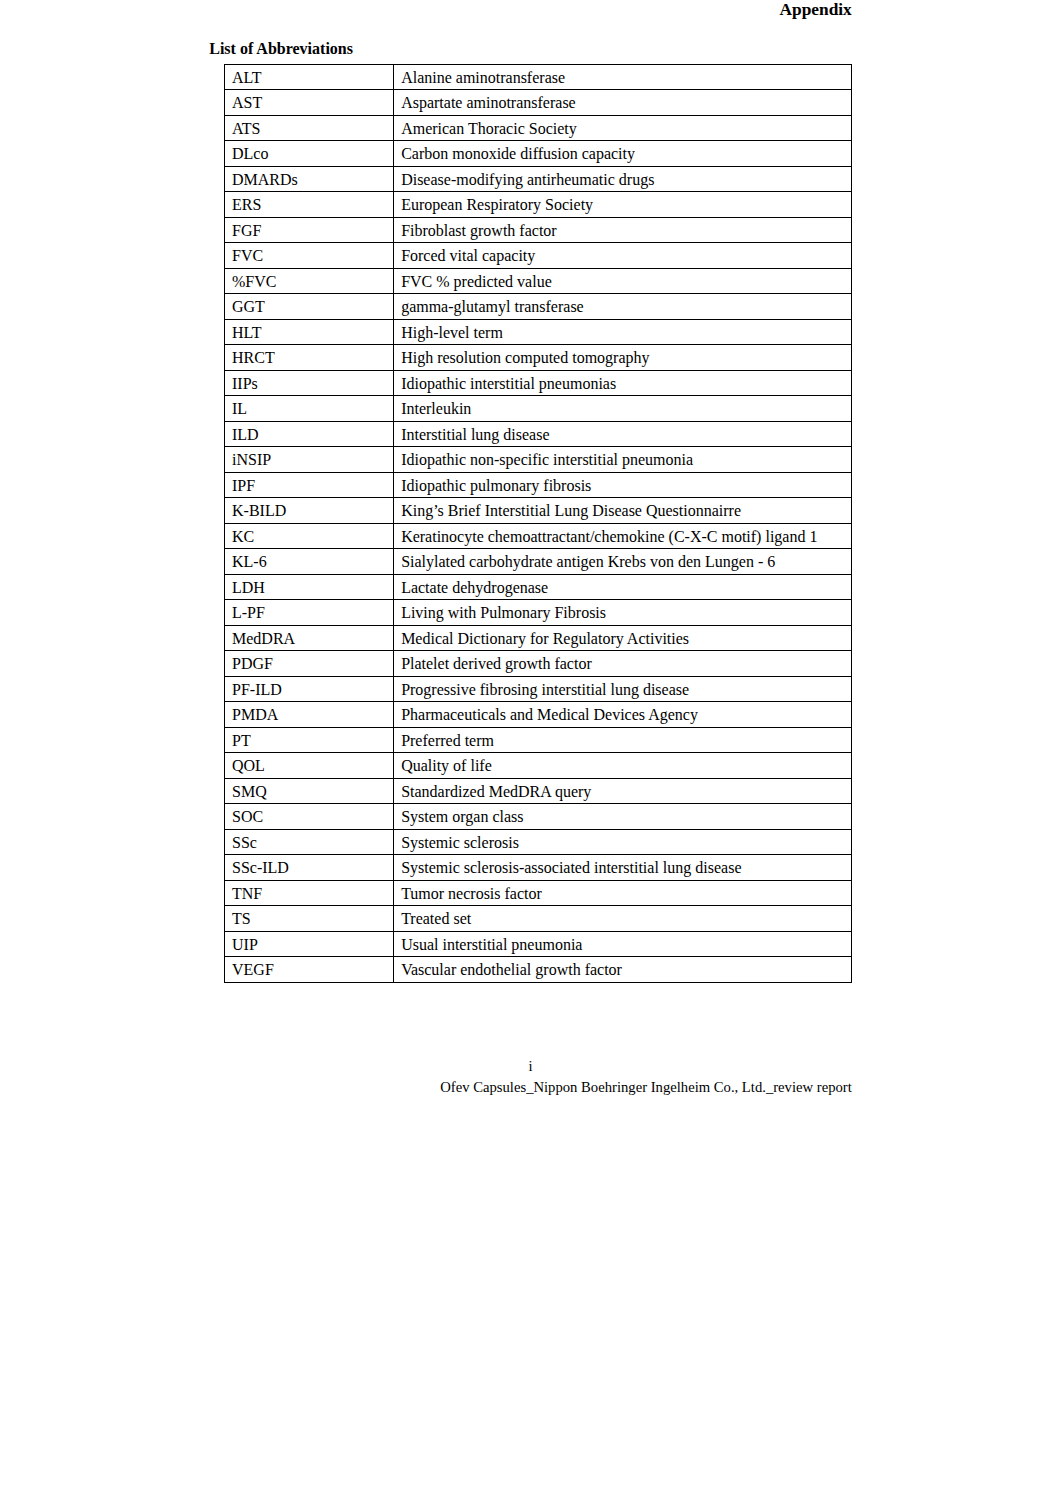Appendix
List of Abbreviations
| ALT | Alanine aminotransferase |
| AST | Aspartate aminotransferase |
| ATS | American Thoracic Society |
| DLco | Carbon monoxide diffusion capacity |
| DMARDs | Disease-modifying antirheumatic drugs |
| ERS | European Respiratory Society |
| FGF | Fibroblast growth factor |
| FVC | Forced vital capacity |
| %FVC | FVC % predicted value |
| GGT | gamma-glutamyl transferase |
| HLT | High-level term |
| HRCT | High resolution computed tomography |
| IIPs | Idiopathic interstitial pneumonias |
| IL | Interleukin |
| ILD | Interstitial lung disease |
| iNSIP | Idiopathic non-specific interstitial pneumonia |
| IPF | Idiopathic pulmonary fibrosis |
| K-BILD | King’s Brief Interstitial Lung Disease Questionnairre |
| KC | Keratinocyte chemoattractant/chemokine (C-X-C motif) ligand 1 |
| KL-6 | Sialylated carbohydrate antigen Krebs von den Lungen - 6 |
| LDH | Lactate dehydrogenase |
| L-PF | Living with Pulmonary Fibrosis |
| MedDRA | Medical Dictionary for Regulatory Activities |
| PDGF | Platelet derived growth factor |
| PF-ILD | Progressive fibrosing interstitial lung disease |
| PMDA | Pharmaceuticals and Medical Devices Agency |
| PT | Preferred term |
| QOL | Quality of life |
| SMQ | Standardized MedDRA query |
| SOC | System organ class |
| SSc | Systemic sclerosis |
| SSc-ILD | Systemic sclerosis-associated interstitial lung disease |
| TNF | Tumor necrosis factor |
| TS | Treated set |
| UIP | Usual interstitial pneumonia |
| VEGF | Vascular endothelial growth factor |
i
Ofev Capsules_Nippon Boehringer Ingelheim Co., Ltd._review report